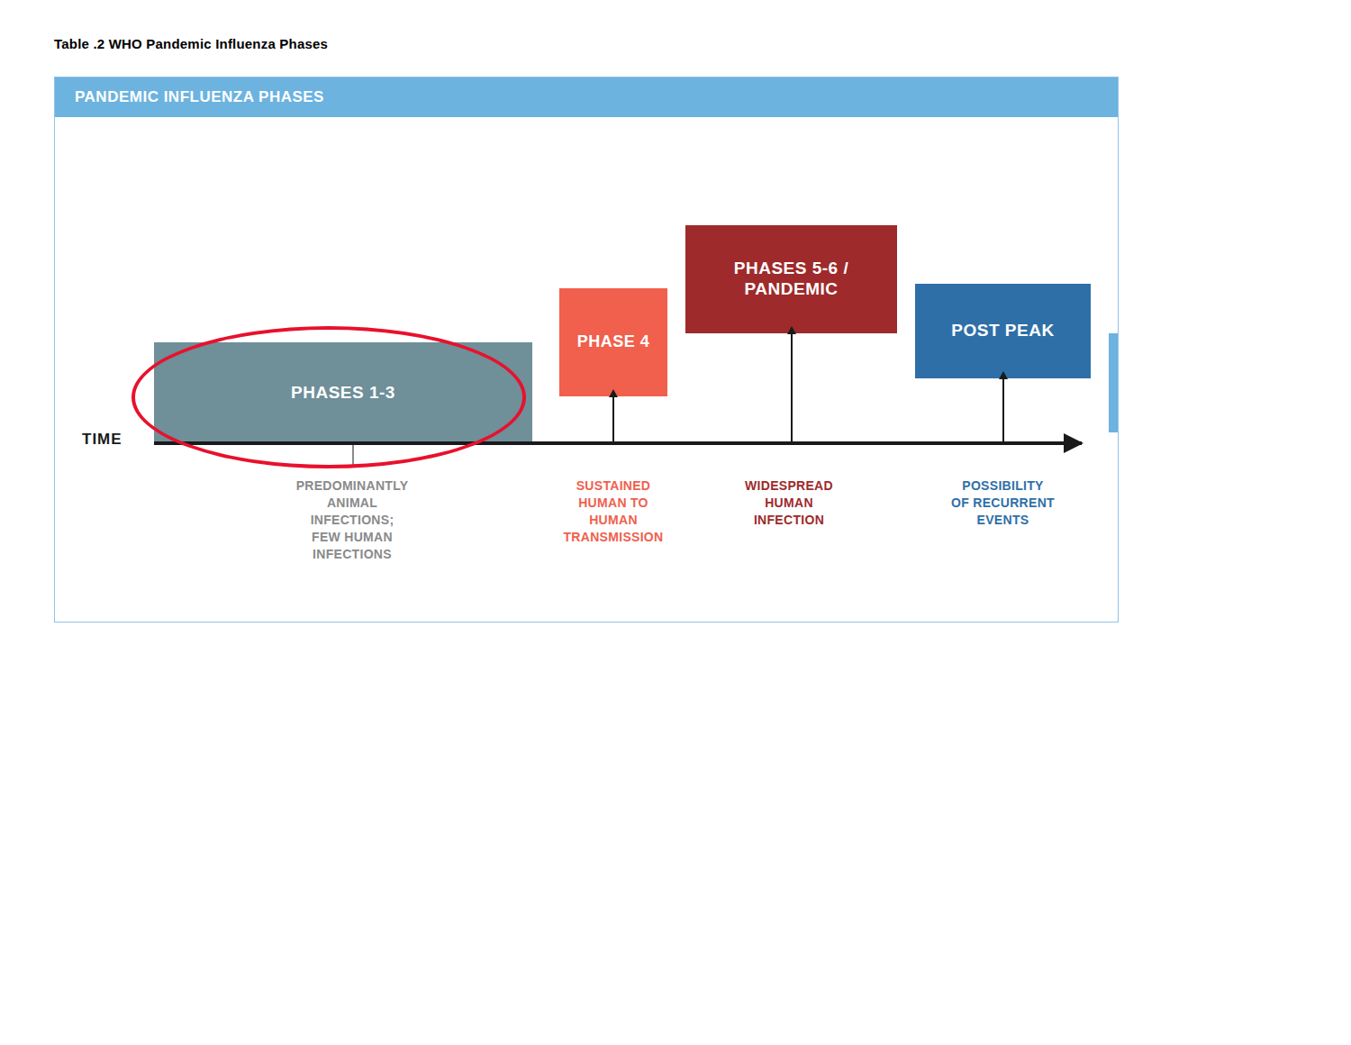Table .2 WHO Pandemic Influenza Phases
PANDEMIC INFLUENZA PHASES
PHASES 1-3
PHASE 4
PHASES 5-6 /
PANDEMIC
POST PEAK
POST
PANDEMIC
TIME
PREDOMINANTLY
ANIMAL
INFECTIONS;
FEW HUMAN
INFECTIONS
SUSTAINED
HUMAN TO
HUMAN
TRANSMISSION
WIDESPREAD
HUMAN
INFECTION
POSSIBILITY
OF RECURRENT
EVENTS
DISEASE
ACTIVITY AT
SEASONAL
LEVELS